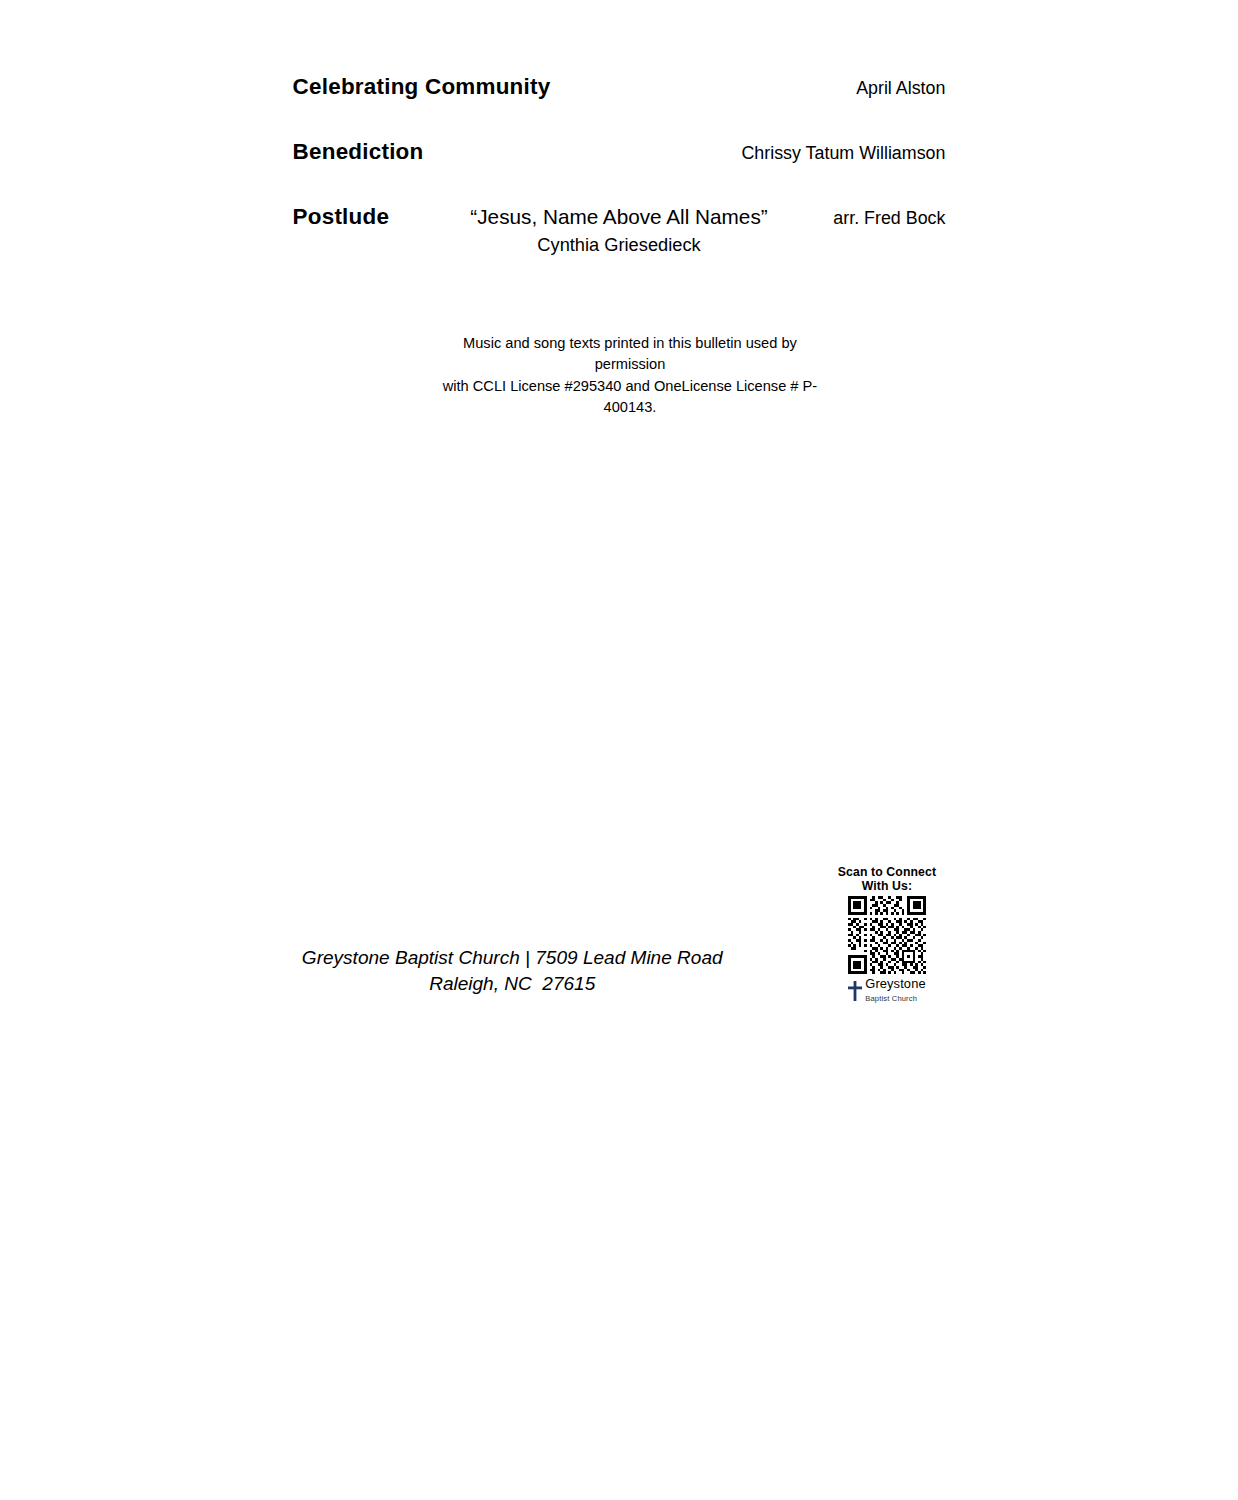Celebrating Community April Alston
Benediction Chrissy Tatum Williamson
Postlude “Jesus, Name Above All Names”Cynthia Griesedieck arr. Fred Bock
Music and song texts printed in this bulletin used by permission
with CCLI License #295340 and OneLicense License # P-400143.
Greystone Baptist Church | 7509 Lead Mine Road
Raleigh, NC 27615
Scan to Connect
With Us:
Greystone
Baptist Church